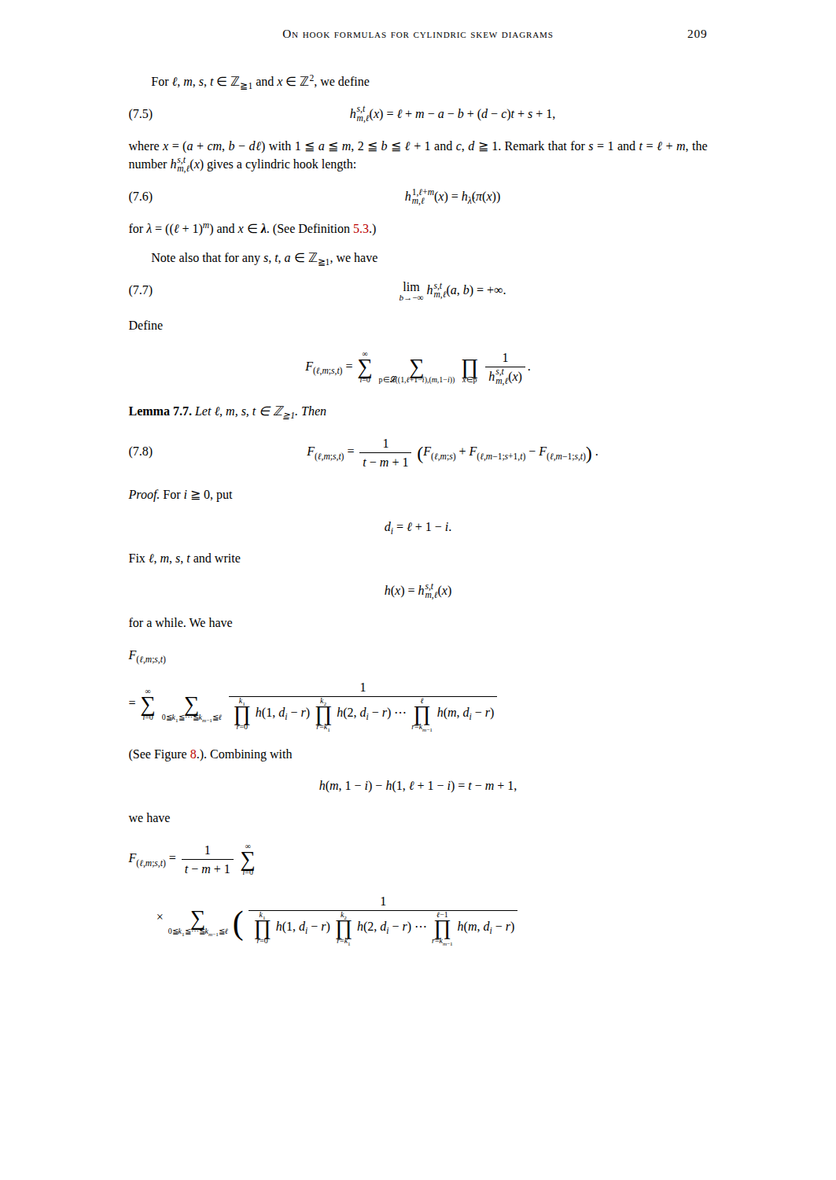On hook formulas for cylindric skew diagrams 209
For ℓ, m, s, t ∈ ℤ≧1 and x ∈ ℤ2, we define
(7.5) hs,t m,ℓ(x) = ℓ + m − a − b + (d − c)t + s + 1,
where x = (a + cm, b − dℓ) with 1 ≦ a ≦ m, 2 ≦ b ≦ ℓ + 1 and c, d ≧ 1. Remark that for s = 1 and t = ℓ + m, the number hs,t m,ℓ(x) gives a cylindric hook length:
(7.6) h1,ℓ+m m,ℓ(x) = hλ̊(π(x))
for λ = ((ℓ + 1)m) and x ∈ λ. (See Definition 5.3.)
Note also that for any s, t, a ∈ ℤ≧1, we have
(7.7) lim b→−∞ hs,t m,ℓ(a, b) = +∞.
Define
F(ℓ,m;s,t) = ∞∑i=0 ∑p∈𝓛((1,ℓ+1−i),(m,1−i)) ∏x∈p 1 hs,t m,ℓ(x).
Lemma 7.7. Let ℓ, m, s, t ∈ ℤ≧1. Then
(7.8) F(ℓ,m;s,t) = 1 t − m + 1 (F(ℓ,m;s) + F(ℓ,m−1;s+1,t) − F(ℓ,m−1;s,t)) .
Proof. For i ≧ 0, put
di = ℓ + 1 − i.
Fix ℓ, m, s, t and write
h(x) = hs,t m,ℓ(x)
for a while. We have
F(ℓ,m;s,t)
= ∞∑i=0 ∑0≦k1≦⋯≦km−1≦ℓ 1 k1∏r=0 h(1, di − r) k2∏r=k1 h(2, di − r) ⋯ ℓ∏r=km−1 h(m, di − r)
(See Figure 8.). Combining with
h(m, 1 − i) − h(1, ℓ + 1 − i) = t − m + 1,
we have
F(ℓ,m;s,t) = 1 t − m + 1 ∞∑i=0
× ∑0≦k1≦⋯≦km−1≦ℓ ( 1 k1∏r=0 h(1, di − r) k2∏r=k1 h(2, di − r) ⋯ ℓ−1∏r=km−1 h(m, di − r)